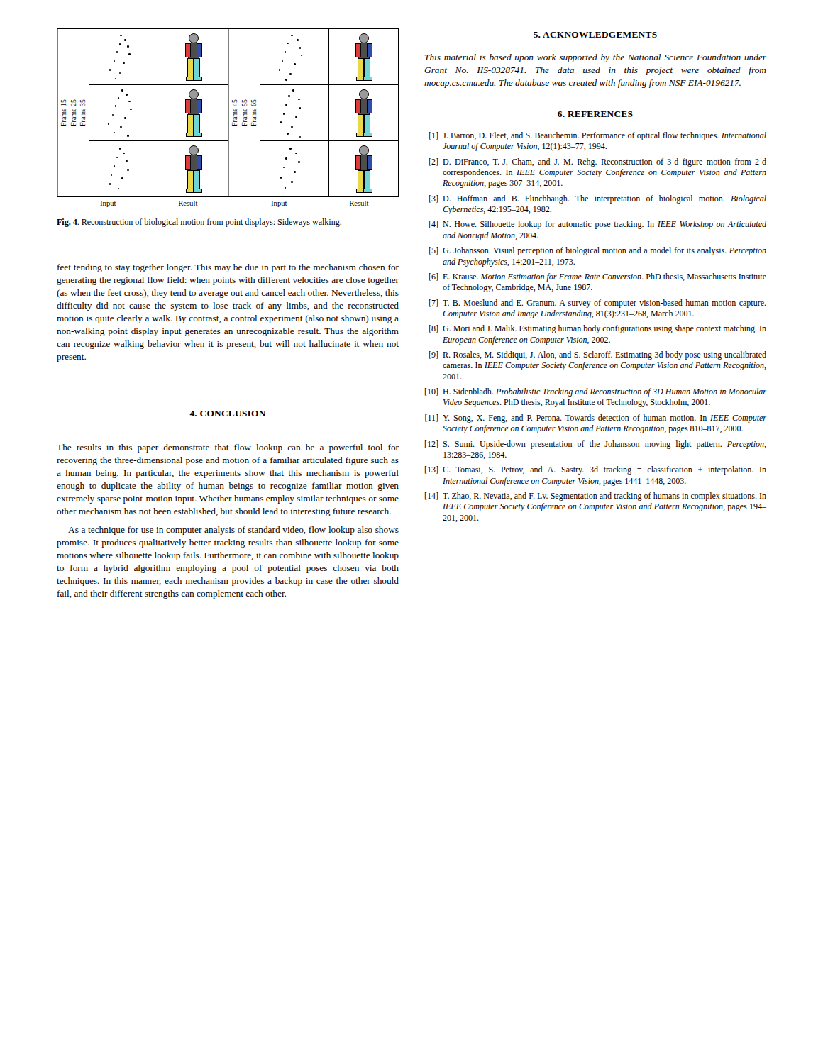Frame 15 Frame 25 Frame 35
Frame 45 Frame 55 Frame 65
Input Result
Input Result
Fig. 4. Reconstruction of biological motion from point displays: Sideways walking.
feet tending to stay together longer. This may be due in part to the mechanism chosen for generating the regional flow field: when points with different velocities are close together (as when the feet cross), they tend to average out and cancel each other. Nevertheless, this difficulty did not cause the system to lose track of any limbs, and the reconstructed motion is quite clearly a walk. By contrast, a control experiment (also not shown) using a non-walking point display input generates an unrecognizable result. Thus the algorithm can recognize walking behavior when it is present, but will not hallucinate it when not present.
4. CONCLUSION
The results in this paper demonstrate that flow lookup can be a powerful tool for recovering the three-dimensional pose and motion of a familiar articulated figure such as a human being. In particular, the experiments show that this mechanism is powerful enough to duplicate the ability of human beings to recognize familiar motion given extremely sparse point-motion input. Whether humans employ similar techniques or some other mechanism has not been established, but should lead to interesting future research.
As a technique for use in computer analysis of standard video, flow lookup also shows promise. It produces qualitatively better tracking results than silhouette lookup for some motions where silhouette lookup fails. Furthermore, it can combine with silhouette lookup to form a hybrid algorithm employing a pool of potential poses chosen via both techniques. In this manner, each mechanism provides a backup in case the other should fail, and their different strengths can complement each other.
5. ACKNOWLEDGEMENTS
This material is based upon work supported by the National Science Foundation under Grant No. IIS-0328741. The data used in this project were obtained from mocap.cs.cmu.edu. The database was created with funding from NSF EIA-0196217.
6. REFERENCES
[1] J. Barron, D. Fleet, and S. Beauchemin. Performance of optical flow techniques. International Journal of Computer Vision, 12(1):43–77, 1994.
[2] D. DiFranco, T.-J. Cham, and J. M. Rehg. Reconstruction of 3-d figure motion from 2-d correspondences. In IEEE Computer Society Conference on Computer Vision and Pattern Recognition, pages 307–314, 2001.
[3] D. Hoffman and B. Flinchbaugh. The interpretation of biological motion. Biological Cybernetics, 42:195–204, 1982.
[4] N. Howe. Silhouette lookup for automatic pose tracking. In IEEE Workshop on Articulated and Nonrigid Motion, 2004.
[5] G. Johansson. Visual perception of biological motion and a model for its analysis. Perception and Psychophysics, 14:201–211, 1973.
[6] E. Krause. Motion Estimation for Frame-Rate Conversion. PhD thesis, Massachusetts Institute of Technology, Cambridge, MA, June 1987.
[7] T. B. Moeslund and E. Granum. A survey of computer vision-based human motion capture. Computer Vision and Image Understanding, 81(3):231–268, March 2001.
[8] G. Mori and J. Malik. Estimating human body configurations using shape context matching. In European Conference on Computer Vision, 2002.
[9] R. Rosales, M. Siddiqui, J. Alon, and S. Sclaroff. Estimating 3d body pose using uncalibrated cameras. In IEEE Computer Society Conference on Computer Vision and Pattern Recognition, 2001.
[10] H. Sidenbladh. Probabilistic Tracking and Reconstruction of 3D Human Motion in Monocular Video Sequences. PhD thesis, Royal Institute of Technology, Stockholm, 2001.
[11] Y. Song, X. Feng, and P. Perona. Towards detection of human motion. In IEEE Computer Society Conference on Computer Vision and Pattern Recognition, pages 810–817, 2000.
[12] S. Sumi. Upside-down presentation of the Johansson moving light pattern. Perception, 13:283–286, 1984.
[13] C. Tomasi, S. Petrov, and A. Sastry. 3d tracking = classification + interpolation. In International Conference on Computer Vision, pages 1441–1448, 2003.
[14] T. Zhao, R. Nevatia, and F. Lv. Segmentation and tracking of humans in complex situations. In IEEE Computer Society Conference on Computer Vision and Pattern Recognition, pages 194–201, 2001.